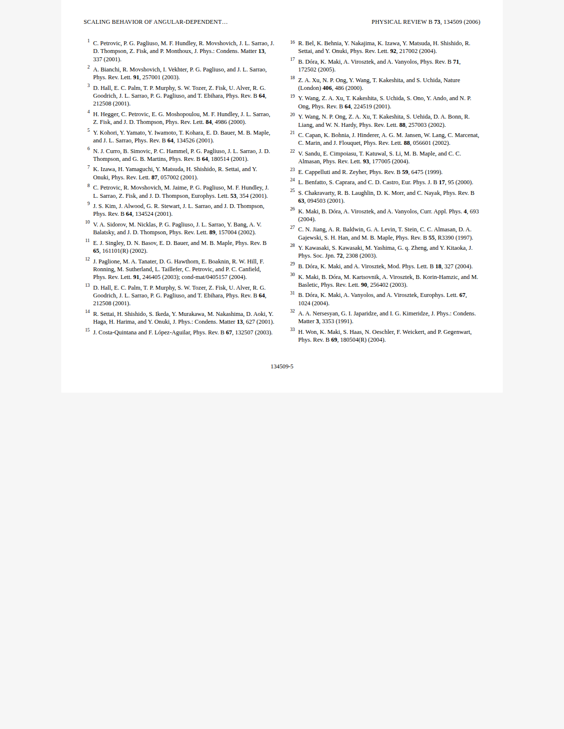Scaling behavior of angular-dependent…
Physical Review B 73, 134509 (2006)
C. Petrovic, P. G. Pagliuso, M. F. Hundley, R. Movshovich, J. L. Sarrao, J. D. Thompson, Z. Fisk, and P. Monthoux, J. Phys.: Condens. Matter 13, 337 (2001).
A. Bianchi, R. Movshovich, I. Vekhter, P. G. Pagliuso, and J. L. Sarrao, Phys. Rev. Lett. 91, 257001 (2003).
D. Hall, E. C. Palm, T. P. Murphy, S. W. Tozer, Z. Fisk, U. Alver, R. G. Goodrich, J. L. Sarrao, P. G. Pagliuso, and T. Ebihara, Phys. Rev. B 64, 212508 (2001).
H. Hegger, C. Petrovic, E. G. Moshopoulou, M. F. Hundley, J. L. Sarrao, Z. Fisk, and J. D. Thompson, Phys. Rev. Lett. 84, 4986 (2000).
Y. Kohori, Y. Yamato, Y. Iwamoto, T. Kohara, E. D. Bauer, M. B. Maple, and J. L. Sarrao, Phys. Rev. B 64, 134526 (2001).
N. J. Curro, B. Simovic, P. C. Hammel, P. G. Pagliuso, J. L. Sarrao, J. D. Thompson, and G. B. Martins, Phys. Rev. B 64, 180514 (2001).
K. Izawa, H. Yamaguchi, Y. Matsuda, H. Shishido, R. Settai, and Y. Onuki, Phys. Rev. Lett. 87, 057002 (2001).
C. Petrovic, R. Movshovich, M. Jaime, P. G. Pagliuso, M. F. Hundley, J. L. Sarrao, Z. Fisk, and J. D. Thompson, Europhys. Lett. 53, 354 (2001).
J. S. Kim, J. Alwood, G. R. Stewart, J. L. Sarrao, and J. D. Thompson, Phys. Rev. B 64, 134524 (2001).
V. A. Sidorov, M. Nicklas, P. G. Pagliuso, J. L. Sarrao, Y. Bang, A. V. Balatsky, and J. D. Thompson, Phys. Rev. Lett. 89, 157004 (2002).
E. J. Singley, D. N. Basov, E. D. Bauer, and M. B. Maple, Phys. Rev. B 65, 161101(R) (2002).
J. Paglione, M. A. Tanater, D. G. Hawthorn, E. Boaknin, R. W. Hill, F. Ronning, M. Sutherland, L. Taillefer, C. Petrovic, and P. C. Canfield, Phys. Rev. Lett. 91, 246405 (2003); cond-mat/0405157 (2004).
D. Hall, E. C. Palm, T. P. Murphy, S. W. Tozer, Z. Fisk, U. Alver, R. G. Goodrich, J. L. Sarrao, P. G. Pagliuso, and T. Ebihara, Phys. Rev. B 64, 212508 (2001).
R. Settai, H. Shishido, S. Ikeda, Y. Murakawa, M. Nakashima, D. Aoki, Y. Haga, H. Harima, and Y. Onuki, J. Phys.: Condens. Matter 13, 627 (2001).
J. Costa-Quintana and F. López-Aguilar, Phys. Rev. B 67, 132507 (2003).
R. Bel, K. Behnia, Y. Nakajima, K. Izawa, Y. Matsuda, H. Shishido, R. Settai, and Y. Onuki, Phys. Rev. Lett. 92, 217002 (2004).
B. Dóra, K. Maki, A. Virosztek, and A. Vanyolos, Phys. Rev. B 71, 172502 (2005).
Z. A. Xu, N. P. Ong, Y. Wang, T. Kakeshita, and S. Uchida, Nature (London) 406, 486 (2000).
Y. Wang, Z. A. Xu, T. Kakeshita, S. Uchida, S. Ono, Y. Ando, and N. P. Ong, Phys. Rev. B 64, 224519 (2001).
Y. Wang, N. P. Ong, Z. A. Xu, T. Kakeshita, S. Uehida, D. A. Bonn, R. Liang, and W. N. Hardy, Phys. Rev. Lett. 88, 257003 (2002).
C. Capan, K. Bohnia, J. Hinderer, A. G. M. Jansen, W. Lang, C. Marcenat, C. Marin, and J. Flouquet, Phys. Rev. Lett. 88, 056601 (2002).
V. Sandu, E. Cimpoiasu, T. Katuwal, S. Li, M. B. Maple, and C. C. Almasan, Phys. Rev. Lett. 93, 177005 (2004).
E. Cappelluti and R. Zeyher, Phys. Rev. B 59, 6475 (1999).
L. Benfatto, S. Caprara, and C. D. Castro, Eur. Phys. J. B 17, 95 (2000).
S. Chakravarty, R. B. Laughlin, D. K. Morr, and C. Nayak, Phys. Rev. B 63, 094503 (2001).
K. Maki, B. Dóra, A. Virosztek, and A. Vanyolos, Curr. Appl. Phys. 4, 693 (2004).
C. N. Jiang, A. R. Baldwin, G. A. Levin, T. Stein, C. C. Almasan, D. A. Gajewski, S. H. Han, and M. B. Maple, Phys. Rev. B 55, R3390 (1997).
Y. Kawasaki, S. Kawasaki, M. Yashima, G. q. Zheng, and Y. Kitaoka, J. Phys. Soc. Jpn. 72, 2308 (2003).
B. Dóra, K. Maki, and A. Virosztek, Mod. Phys. Lett. B 18, 327 (2004).
K. Maki, B. Dóra, M. Kartsovnik, A. Virosztek, B. Korin-Hamzic, and M. Basletic, Phys. Rev. Lett. 90, 256402 (2003).
B. Dóra, K. Maki, A. Vanyolos, and A. Virosztek, Europhys. Lett. 67, 1024 (2004).
A. A. Nersesyan, G. I. Japaridze, and I. G. Kimeridze, J. Phys.: Condens. Matter 3, 3353 (1991).
H. Won, K. Maki, S. Haas, N. Oeschler, F. Weickert, and P. Gegenwart, Phys. Rev. B 69, 180504(R) (2004).
134509-5